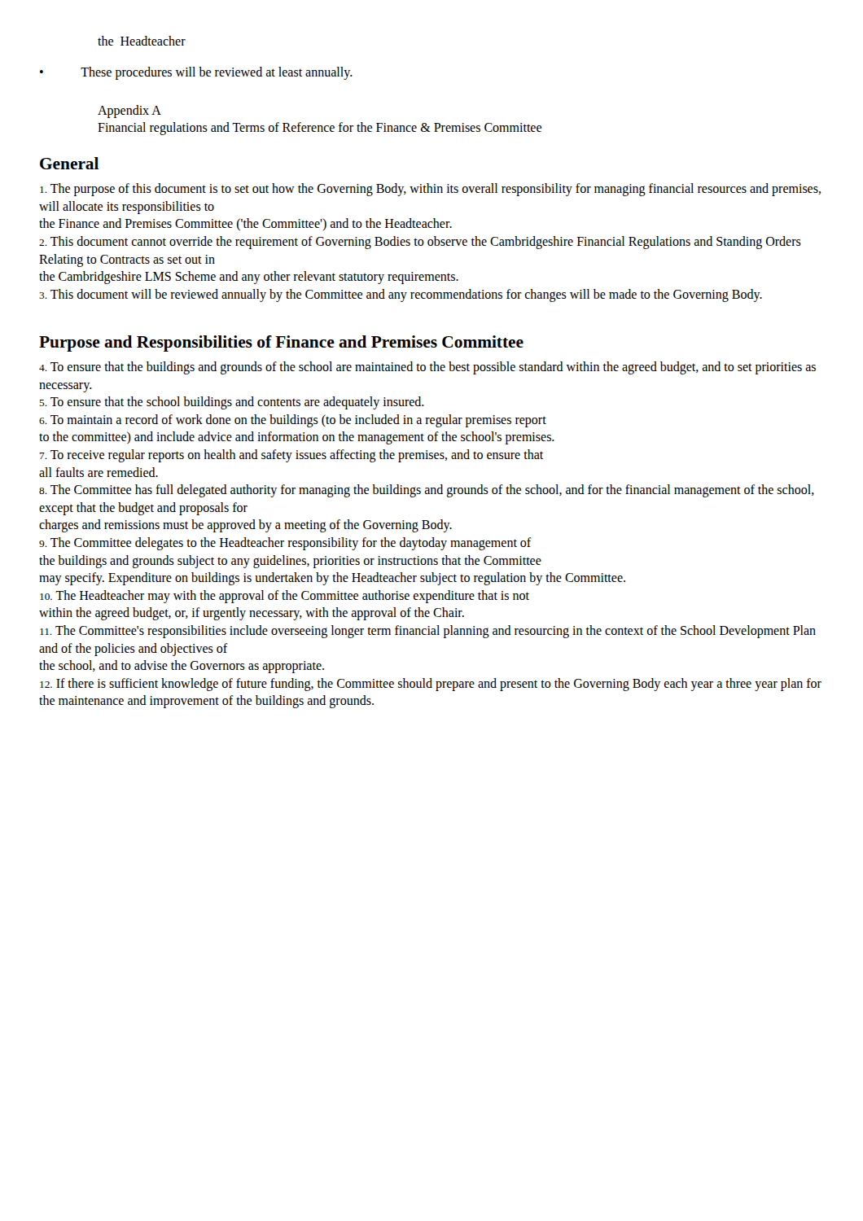the Headteacher
•These procedures will be reviewed at least annually.
Appendix A
Financial regulations and Terms of Reference for the Finance & Premises Committee
General
1. The purpose of this document is to set out how the Governing Body, within its overall responsibility for managing financial resources and premises, will allocate its responsibilities to
the Finance and Premises Committee ('the Committee') and to the Headteacher.
2. This document cannot override the requirement of Governing Bodies to observe the Cambridgeshire Financial Regulations and Standing Orders Relating to Contracts as set out in
the Cambridgeshire LMS Scheme and any other relevant statutory requirements.
3. This document will be reviewed annually by the Committee and any recommendations for changes will be made to the Governing Body.
Purpose and Responsibilities of Finance and Premises Committee
4. To ensure that the buildings and grounds of the school are maintained to the best possible standard within the agreed budget, and to set priorities as necessary.
5. To ensure that the school buildings and contents are adequately insured.
6. To maintain a record of work done on the buildings (to be included in a regular premises report
to the committee) and include advice and information on the management of the school's premises.
7. To receive regular reports on health and safety issues affecting the premises, and to ensure that
all faults are remedied.
8. The Committee has full delegated authority for managing the buildings and grounds of the school, and for the financial management of the school, except that the budget and proposals for
charges and remissions must be approved by a meeting of the Governing Body.
9. The Committee delegates to the Headteacher responsibility for the daytoday management of
the buildings and grounds subject to any guidelines, priorities or instructions that the Committee
may specify. Expenditure on buildings is undertaken by the Headteacher subject to regulation by the Committee.
10. The Headteacher may with the approval of the Committee authorise expenditure that is not
within the agreed budget, or, if urgently necessary, with the approval of the Chair.
11. The Committee's responsibilities include overseeing longer term financial planning and resourcing in the context of the School Development Plan and of the policies and objectives of
the school, and to advise the Governors as appropriate.
12. If there is sufficient knowledge of future funding, the Committee should prepare and present to the Governing Body each year a three year plan for the maintenance and improvement of the buildings and grounds.